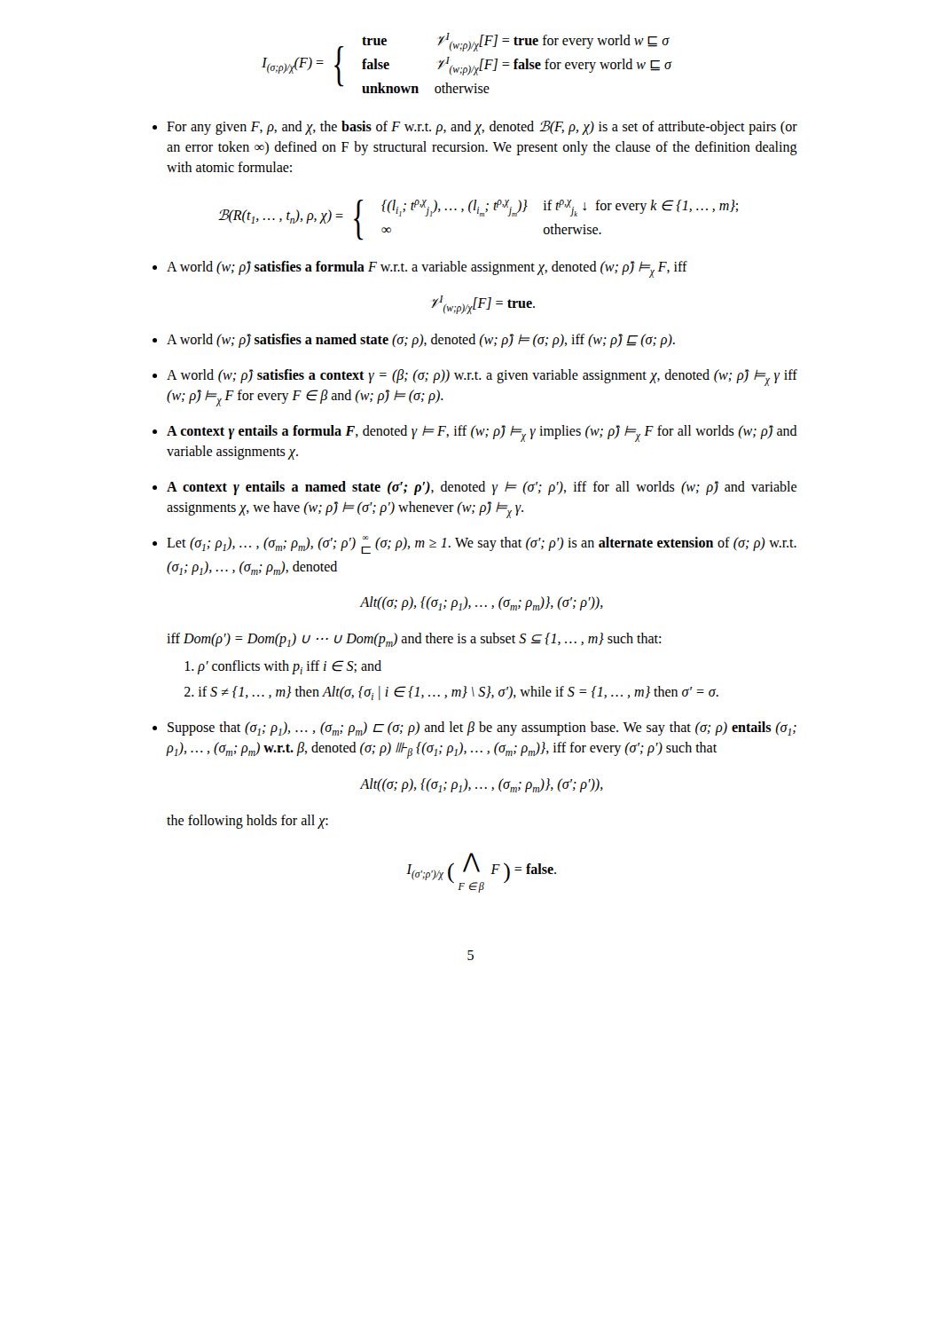I(σ;ρ)/χ(F) = {
| true | 𝒱 I (w;ρ)/χ [F] = true for every world w ⊑ σ |
| false | 𝒱 I (w;ρ)/χ [F] = false for every world w ⊑ σ |
| unknown | otherwise |
For any given F, ρ, and χ, the basis of F w.r.t. ρ, and χ, denoted ℬ(F, ρ, χ) is a set of attribute-object pairs (or an error token ∞) defined on F by structural recursion. We present only the clause of the definition dealing with atomic formulae:
ℬ(R(t1, … , tn), ρ, χ) = {
| {(l i 1 ; t ρ,χ j 1 ), … , (l i m ; t ρ,χ j m )} | if t ρ,χ j k ↓ for every k ∈ {1, … , m} ; |
| ∞ | otherwise. |
A world (w; ρ̂) satisfies a formula F w.r.t. a variable assignment χ, denoted (w; ρ̂) ⊨χ F, iff
𝒱I(w;ρ)/χ[F] = true.
A world (w; ρ̂) satisfies a named state (σ; ρ), denoted (w; ρ̂) ⊨ (σ; ρ), iff (w; ρ̂) ⊑ (σ; ρ).
A world (w; ρ̂) satisfies a context γ = (β; (σ; ρ)) w.r.t. a given variable assignment χ, denoted (w; ρ̂) ⊨χ γ iff (w; ρ̂) ⊨χ F for every F ∈ β and (w; ρ̂) ⊨ (σ; ρ).
A context γ entails a formula F, denoted γ ⊨ F, iff (w; ρ̂) ⊨χ γ implies (w; ρ̂) ⊨χ F for all worlds (w; ρ̂) and variable assignments χ.
A context γ entails a named state (σ′; ρ′), denoted γ ⊨ (σ′; ρ′), iff for all worlds (w; ρ̂) and variable assignments χ, we have (w; ρ̂) ⊨ (σ′; ρ′) whenever (w; ρ̂) ⊨χ γ.
Let (σ1; ρ1), … , (σm; ρm), (σ′; ρ′) ∞⊏ (σ; ρ), m ≥ 1. We say that (σ′; ρ′) is an alternate extension of (σ; ρ) w.r.t. (σ1; ρ1), … , (σm; ρm), denoted
Alt((σ; ρ), {(σ1; ρ1), … , (σm; ρm)}, (σ′; ρ′)),
iff Dom(ρ′) = Dom(p1) ∪ ⋯ ∪ Dom(pm) and there is a subset S ⊆ {1, … , m} such that:
ρ′ conflicts with pi iff i ∈ S; and
if S ≠ {1, … , m} then Alt(σ, {σi | i ∈ {1, … , m} \ S}, σ′), while if S = {1, … , m} then σ′ = σ.
Suppose that (σ1; ρ1), … , (σm; ρm) ⊏ (σ; ρ) and let β be any assumption base. We say that (σ; ρ) entails (σ1; ρ1), … , (σm; ρm) w.r.t. β, denoted (σ; ρ) ⊪β {(σ1; ρ1), … , (σm; ρm)}, iff for every (σ′; ρ′) such that
Alt((σ; ρ), {(σ1; ρ1), … , (σm; ρm)}, (σ′; ρ′)),
the following holds for all χ:
I(σ′;ρ′)/χ ( ⋀
F ∈ β F ) = false.
5